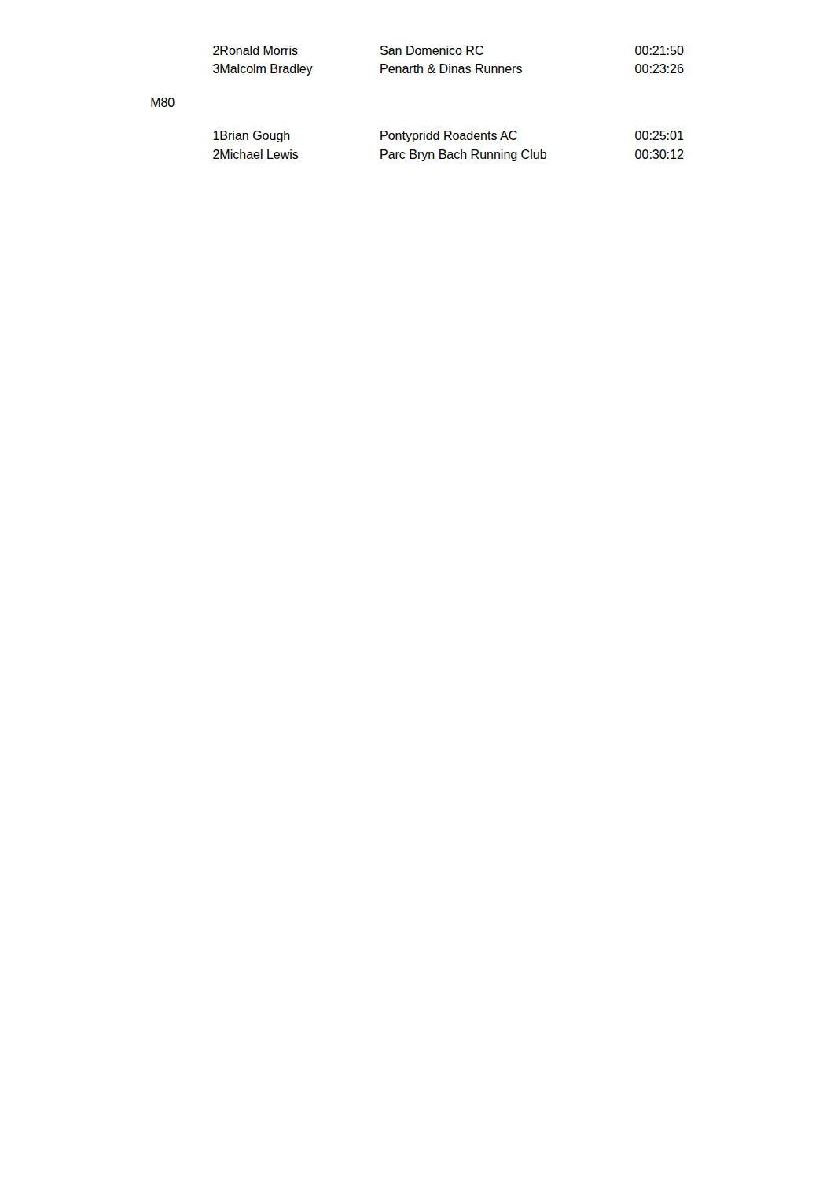| | 2 | Ronald Morris | San Domenico RC | 00:21:50 |
| | 3 | Malcolm Bradley | Penarth & Dinas Runners | 00:23:26 |
| M80 | | | | |
| | 1 | Brian Gough | Pontypridd Roadents AC | 00:25:01 |
| | 2 | Michael Lewis | Parc Bryn Bach Running Club | 00:30:12 |